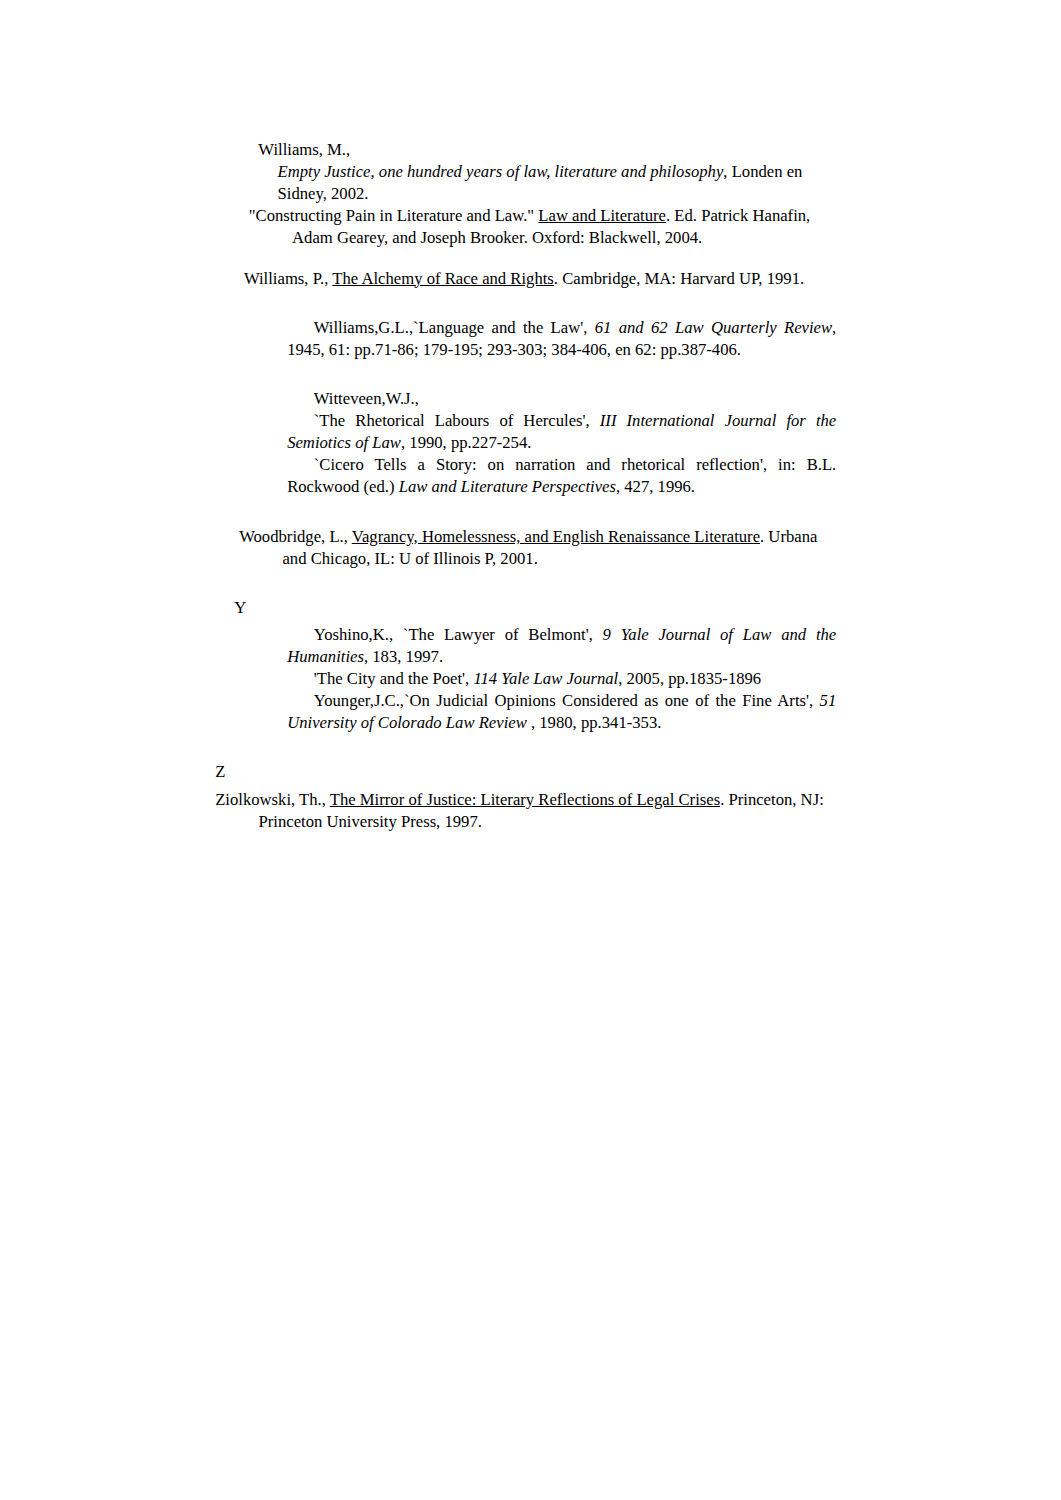Williams, M.,
Empty Justice, one hundred years of law, literature and philosophy, Londen en Sidney, 2002.
"Constructing Pain in Literature and Law." Law and Literature. Ed. Patrick Hanafin, Adam Gearey, and Joseph Brooker. Oxford: Blackwell, 2004.
Williams, P., The Alchemy of Race and Rights. Cambridge, MA: Harvard UP, 1991.
Williams,G.L.,`Language and the Law', 61 and 62 Law Quarterly Review, 1945, 61: pp.71-86; 179-195; 293-303; 384-406, en 62: pp.387-406.
Witteveen,W.J.,
`The Rhetorical Labours of Hercules', III International Journal for the Semiotics of Law, 1990, pp.227-254.
`Cicero Tells a Story: on narration and rhetorical reflection', in: B.L. Rockwood (ed.) Law and Literature Perspectives, 427, 1996.
Woodbridge, L., Vagrancy, Homelessness, and English Renaissance Literature. Urbana and Chicago, IL: U of Illinois P, 2001.
Y
Yoshino,K., `The Lawyer of Belmont', 9 Yale Journal of Law and the Humanities, 183, 1997.
'The City and the Poet', 114 Yale Law Journal, 2005, pp.1835-1896
Younger,J.C.,`On Judicial Opinions Considered as one of the Fine Arts', 51 University of Colorado Law Review , 1980, pp.341-353.
Z
Ziolkowski, Th., The Mirror of Justice: Literary Reflections of Legal Crises. Princeton, NJ: Princeton University Press, 1997.